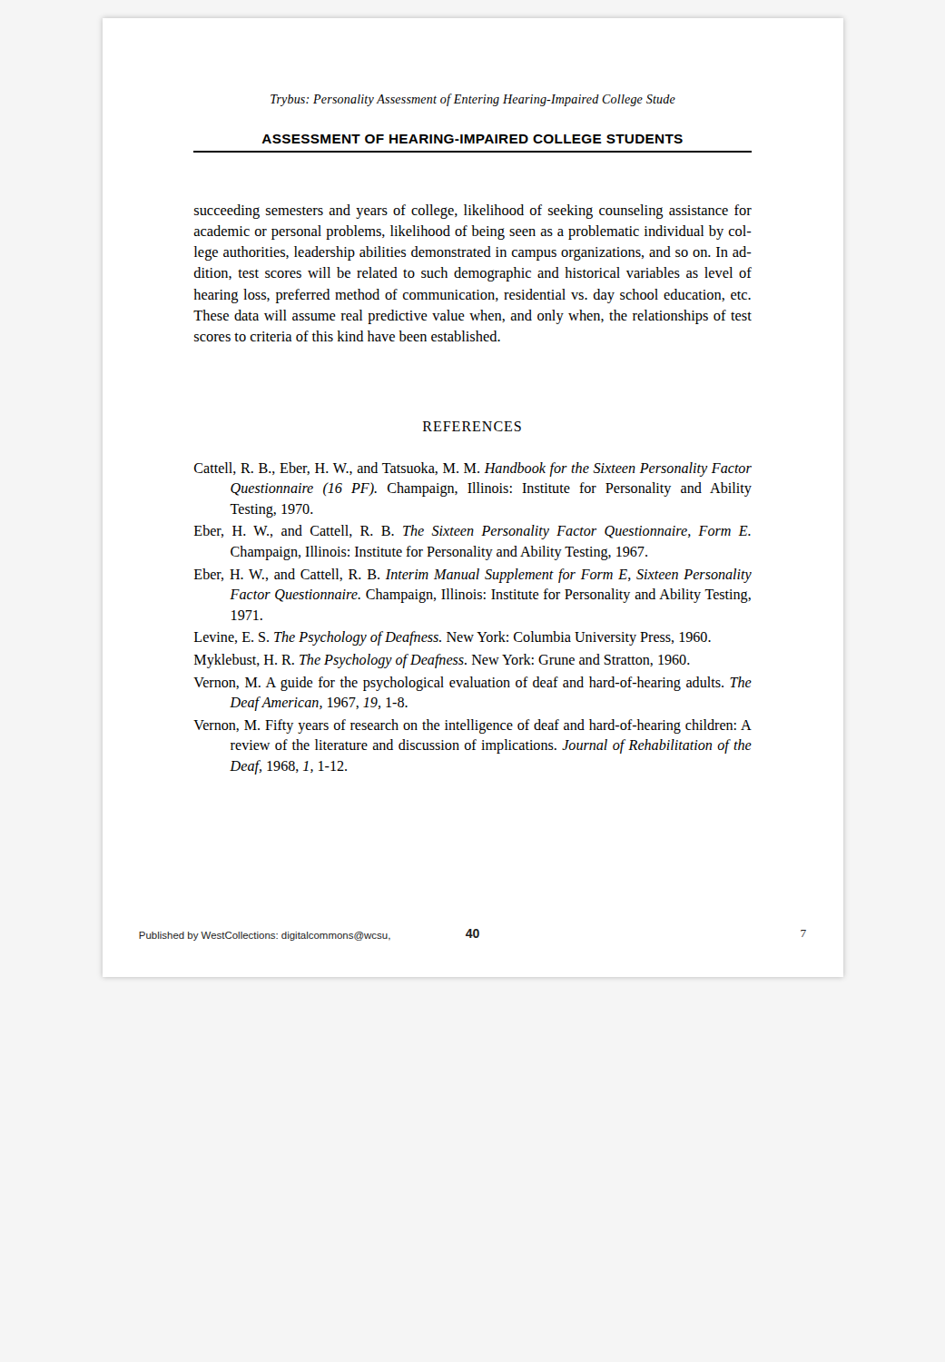Trybus: Personality Assessment of Entering Hearing-Impaired College Stude
ASSESSMENT OF HEARING-IMPAIRED COLLEGE STUDENTS
succeeding semesters and years of college, likelihood of seeking counseling assistance for academic or personal problems, likelihood of being seen as a problematic individual by college authorities, leadership abilities demonstrated in campus organizations, and so on. In addition, test scores will be related to such demographic and historical variables as level of hearing loss, preferred method of communication, residential vs. day school education, etc. These data will assume real predictive value when, and only when, the relationships of test scores to criteria of this kind have been established.
REFERENCES
Cattell, R. B., Eber, H. W., and Tatsuoka, M. M. Handbook for the Sixteen Personality Factor Questionnaire (16 PF). Champaign, Illinois: Institute for Personality and Ability Testing, 1970.
Eber, H. W., and Cattell, R. B. The Sixteen Personality Factor Questionnaire, Form E. Champaign, Illinois: Institute for Personality and Ability Testing, 1967.
Eber, H. W., and Cattell, R. B. Interim Manual Supplement for Form E, Sixteen Personality Factor Questionnaire. Champaign, Illinois: Institute for Personality and Ability Testing, 1971.
Levine, E. S. The Psychology of Deafness. New York: Columbia University Press, 1960.
Myklebust, H. R. The Psychology of Deafness. New York: Grune and Stratton, 1960.
Vernon, M. A guide for the psychological evaluation of deaf and hard-of-hearing adults. The Deaf American, 1967, 19, 1-8.
Vernon, M. Fifty years of research on the intelligence of deaf and hard-of-hearing children: A review of the literature and discussion of implications. Journal of Rehabilitation of the Deaf, 1968, 1, 1-12.
Published by WestCollections: digitalcommons@wcsu,
40
7